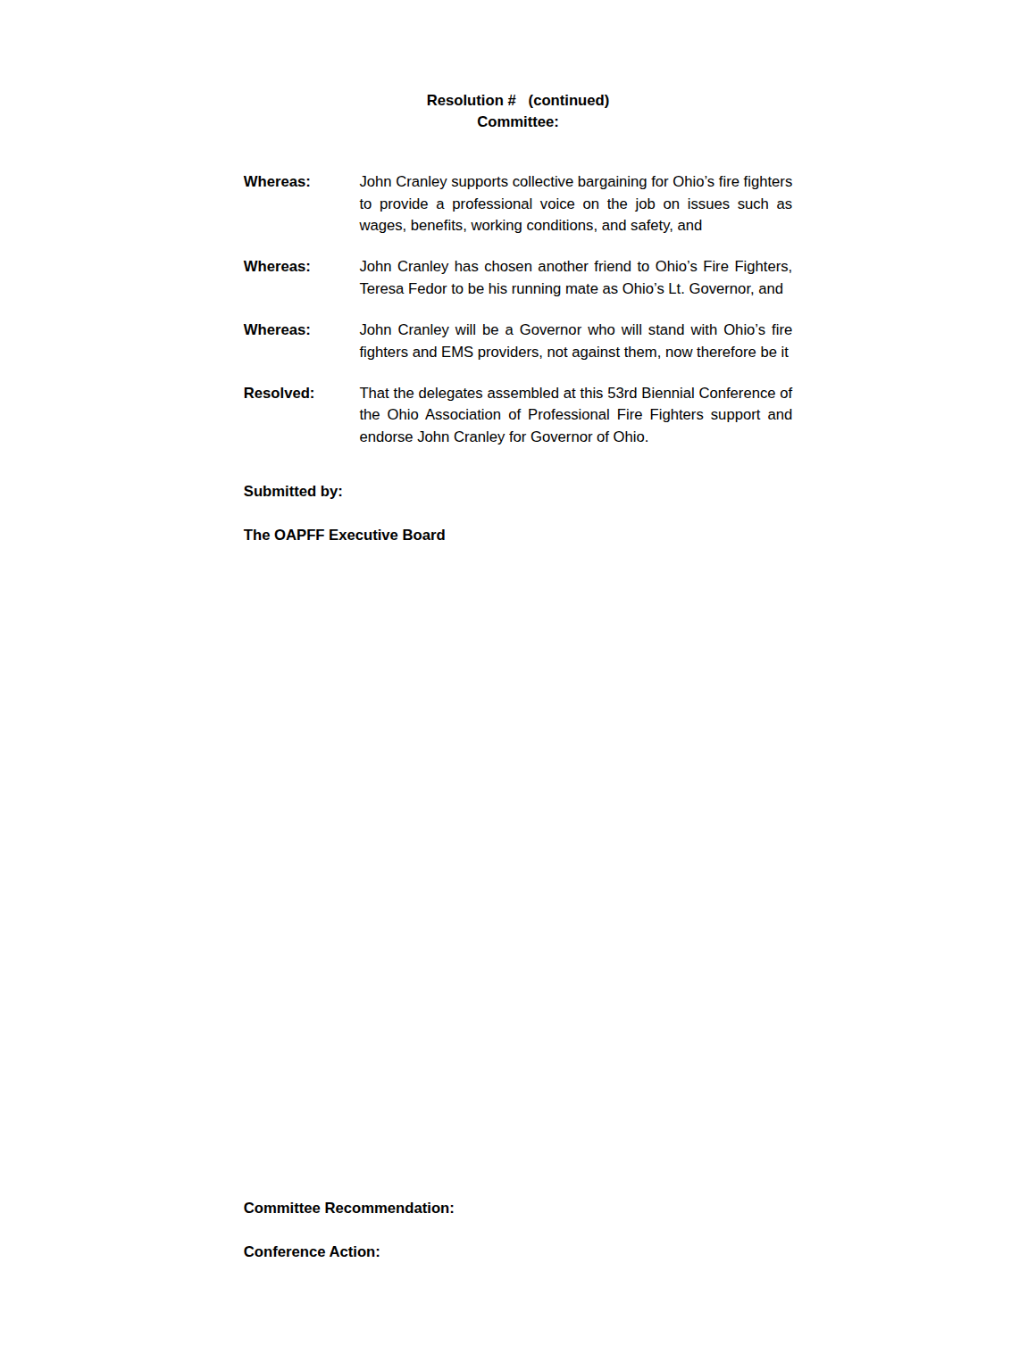Resolution # (continued) Committee:
| Whereas: | John Cranley supports collective bargaining for Ohio’s fire fighters to provide a professional voice on the job on issues such as wages, benefits, working conditions, and safety, and |
| Whereas: | John Cranley has chosen another friend to Ohio’s Fire Fighters, Teresa Fedor to be his running mate as Ohio’s Lt. Governor, and |
| Whereas: | John Cranley will be a Governor who will stand with Ohio’s fire fighters and EMS providers, not against them, now therefore be it |
| Resolved: | That the delegates assembled at this 53rd Biennial Conference of the Ohio Association of Professional Fire Fighters support and endorse John Cranley for Governor of Ohio. |
Submitted by:
The OAPFF Executive Board
Committee Recommendation:
Conference Action: